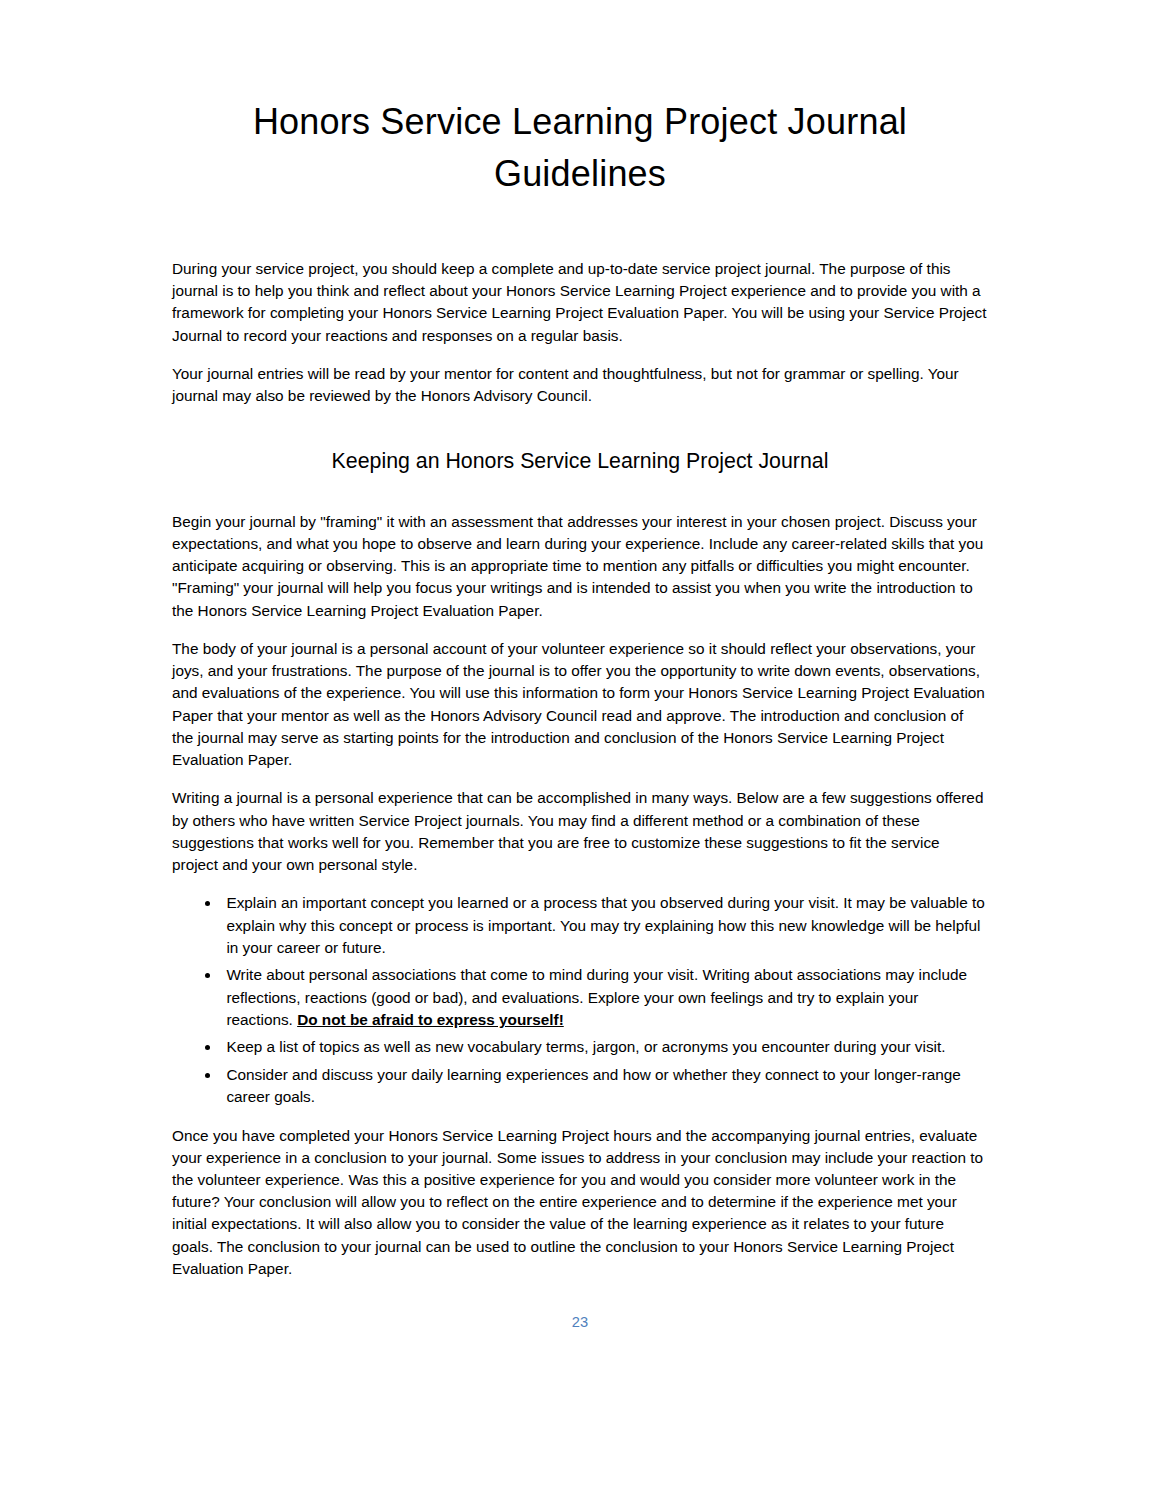Honors Service Learning Project Journal Guidelines
During your service project, you should keep a complete and up-to-date service project journal. The purpose of this journal is to help you think and reflect about your Honors Service Learning Project experience and to provide you with a framework for completing your Honors Service Learning Project Evaluation Paper. You will be using your Service Project Journal to record your reactions and responses on a regular basis.
Your journal entries will be read by your mentor for content and thoughtfulness, but not for grammar or spelling. Your journal may also be reviewed by the Honors Advisory Council.
Keeping an Honors Service Learning Project Journal
Begin your journal by "framing" it with an assessment that addresses your interest in your chosen project. Discuss your expectations, and what you hope to observe and learn during your experience. Include any career-related skills that you anticipate acquiring or observing. This is an appropriate time to mention any pitfalls or difficulties you might encounter. "Framing" your journal will help you focus your writings and is intended to assist you when you write the introduction to the Honors Service Learning Project Evaluation Paper.
The body of your journal is a personal account of your volunteer experience so it should reflect your observations, your joys, and your frustrations. The purpose of the journal is to offer you the opportunity to write down events, observations, and evaluations of the experience. You will use this information to form your Honors Service Learning Project Evaluation Paper that your mentor as well as the Honors Advisory Council read and approve. The introduction and conclusion of the journal may serve as starting points for the introduction and conclusion of the Honors Service Learning Project Evaluation Paper.
Writing a journal is a personal experience that can be accomplished in many ways. Below are a few suggestions offered by others who have written Service Project journals. You may find a different method or a combination of these suggestions that works well for you. Remember that you are free to customize these suggestions to fit the service project and your own personal style.
Explain an important concept you learned or a process that you observed during your visit. It may be valuable to explain why this concept or process is important. You may try explaining how this new knowledge will be helpful in your career or future.
Write about personal associations that come to mind during your visit. Writing about associations may include reflections, reactions (good or bad), and evaluations. Explore your own feelings and try to explain your reactions. Do not be afraid to express yourself!
Keep a list of topics as well as new vocabulary terms, jargon, or acronyms you encounter during your visit.
Consider and discuss your daily learning experiences and how or whether they connect to your longer-range career goals.
Once you have completed your Honors Service Learning Project hours and the accompanying journal entries, evaluate your experience in a conclusion to your journal. Some issues to address in your conclusion may include your reaction to the volunteer experience. Was this a positive experience for you and would you consider more volunteer work in the future? Your conclusion will allow you to reflect on the entire experience and to determine if the experience met your initial expectations. It will also allow you to consider the value of the learning experience as it relates to your future goals. The conclusion to your journal can be used to outline the conclusion to your Honors Service Learning Project Evaluation Paper.
23